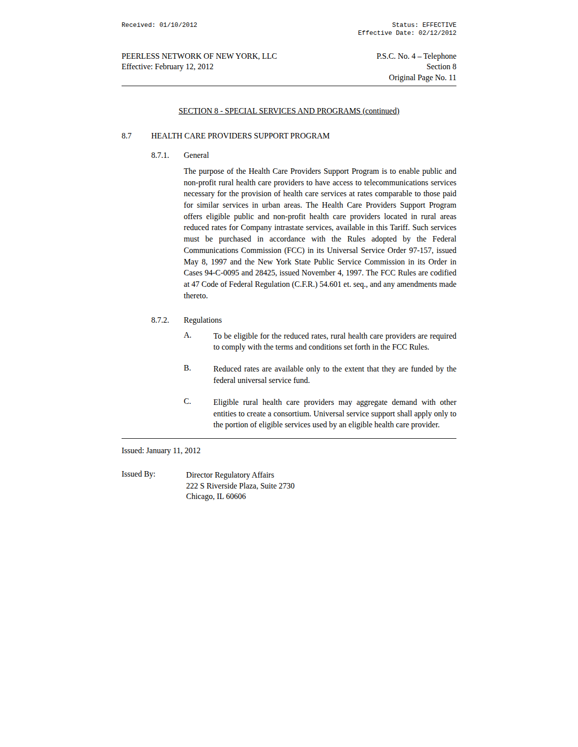Received: 01/10/2012
Status: EFFECTIVE
Effective Date: 02/12/2012
PEERLESS NETWORK OF NEW YORK, LLC
Effective: February 12, 2012
P.S.C. No. 4 – Telephone
Section 8
Original Page No. 11
SECTION 8 - SPECIAL SERVICES AND PROGRAMS (continued)
8.7
HEALTH CARE PROVIDERS SUPPORT PROGRAM
8.7.1.
General
The purpose of the Health Care Providers Support Program is to enable public and non-profit rural health care providers to have access to telecommunications services necessary for the provision of health care services at rates comparable to those paid for similar services in urban areas. The Health Care Providers Support Program offers eligible public and non-profit health care providers located in rural areas reduced rates for Company intrastate services, available in this Tariff. Such services must be purchased in accordance with the Rules adopted by the Federal Communications Commission (FCC) in its Universal Service Order 97-157, issued May 8, 1997 and the New York State Public Service Commission in its Order in Cases 94-C-0095 and 28425, issued November 4, 1997. The FCC Rules are codified at 47 Code of Federal Regulation (C.F.R.) 54.601 et. seq., and any amendments made thereto.
8.7.2.
Regulations
A.
To be eligible for the reduced rates, rural health care providers are required to comply with the terms and conditions set forth in the FCC Rules.
B.
Reduced rates are available only to the extent that they are funded by the federal universal service fund.
C.
Eligible rural health care providers may aggregate demand with other entities to create a consortium. Universal service support shall apply only to the portion of eligible services used by an eligible health care provider.
Issued: January 11, 2012
Issued By:
Director Regulatory Affairs
222 S Riverside Plaza, Suite 2730
Chicago, IL 60606